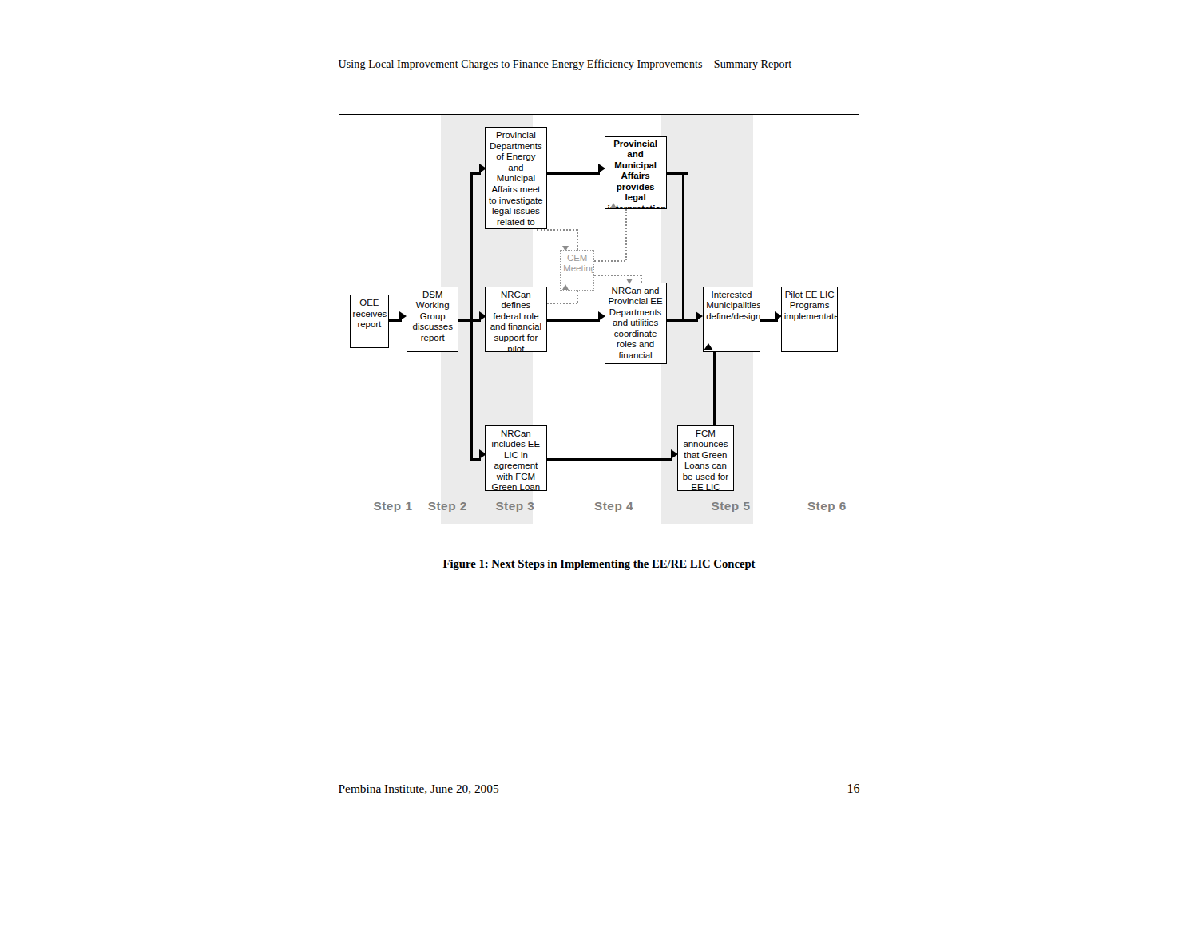Using Local Improvement Charges to Finance Energy Efficiency Improvements – Summary Report
OEE receives report
DSM Working Group discusses report
Provincial Departments of Energy and Municipal Affairs meet to investigate legal issues related to
NRCan defines federal role and financial support for pilot
NRCan includes EE LIC in agreement with FCM Green Loan Funding
CEM Meeting
Provincial and Municipal Affairs provides legal interpretation to Municipalities
NRCan and Provincial EE Departments and utilities coordinate roles and financial
Interested Municipalities define/design
FCM announces that Green Loans can be used for EE LIC programs
Pilot EE LIC Programs implementated
Step 1
Step 2
Step 3
Step 4
Step 5
Step 6
Figure 1: Next Steps in Implementing the EE/RE LIC Concept
Pembina Institute, June 20, 2005
16